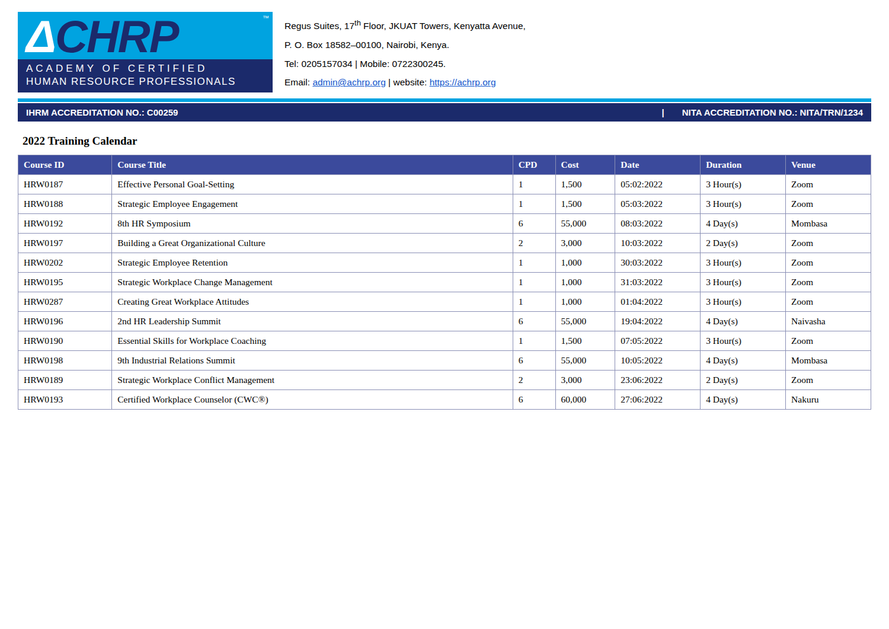™
ΔCHRP
ACADEMY OF CERTIFIED
HUMAN RESOURCE PROFESSIONALS
Regus Suites, 17th Floor, JKUAT Towers, Kenyatta Avenue,
P. O. Box 18582–00100, Nairobi, Kenya.
Tel: 0205157034 | Mobile: 0722300245.
Email: admin@achrp.org | website: https://achrp.org
IHRM ACCREDITATION NO.: C00259
|
NITA ACCREDITATION NO.: NITA/TRN/1234
2022 Training Calendar
| Course ID | Course Title | CPD | Cost | Date | Duration | Venue |
| --- | --- | --- | --- | --- | --- | --- |
| HRW0187 | Effective Personal Goal-Setting | 1 | 1,500 | 05:02:2022 | 3 Hour(s) | Zoom |
| HRW0188 | Strategic Employee Engagement | 1 | 1,500 | 05:03:2022 | 3 Hour(s) | Zoom |
| HRW0192 | 8th HR Symposium | 6 | 55,000 | 08:03:2022 | 4 Day(s) | Mombasa |
| HRW0197 | Building a Great Organizational Culture | 2 | 3,000 | 10:03:2022 | 2 Day(s) | Zoom |
| HRW0202 | Strategic Employee Retention | 1 | 1,000 | 30:03:2022 | 3 Hour(s) | Zoom |
| HRW0195 | Strategic Workplace Change Management | 1 | 1,000 | 31:03:2022 | 3 Hour(s) | Zoom |
| HRW0287 | Creating Great Workplace Attitudes | 1 | 1,000 | 01:04:2022 | 3 Hour(s) | Zoom |
| HRW0196 | 2nd HR Leadership Summit | 6 | 55,000 | 19:04:2022 | 4 Day(s) | Naivasha |
| HRW0190 | Essential Skills for Workplace Coaching | 1 | 1,500 | 07:05:2022 | 3 Hour(s) | Zoom |
| HRW0198 | 9th Industrial Relations Summit | 6 | 55,000 | 10:05:2022 | 4 Day(s) | Mombasa |
| HRW0189 | Strategic Workplace Conflict Management | 2 | 3,000 | 23:06:2022 | 2 Day(s) | Zoom |
| HRW0193 | Certified Workplace Counselor (CWC®) | 6 | 60,000 | 27:06:2022 | 4 Day(s) | Nakuru |